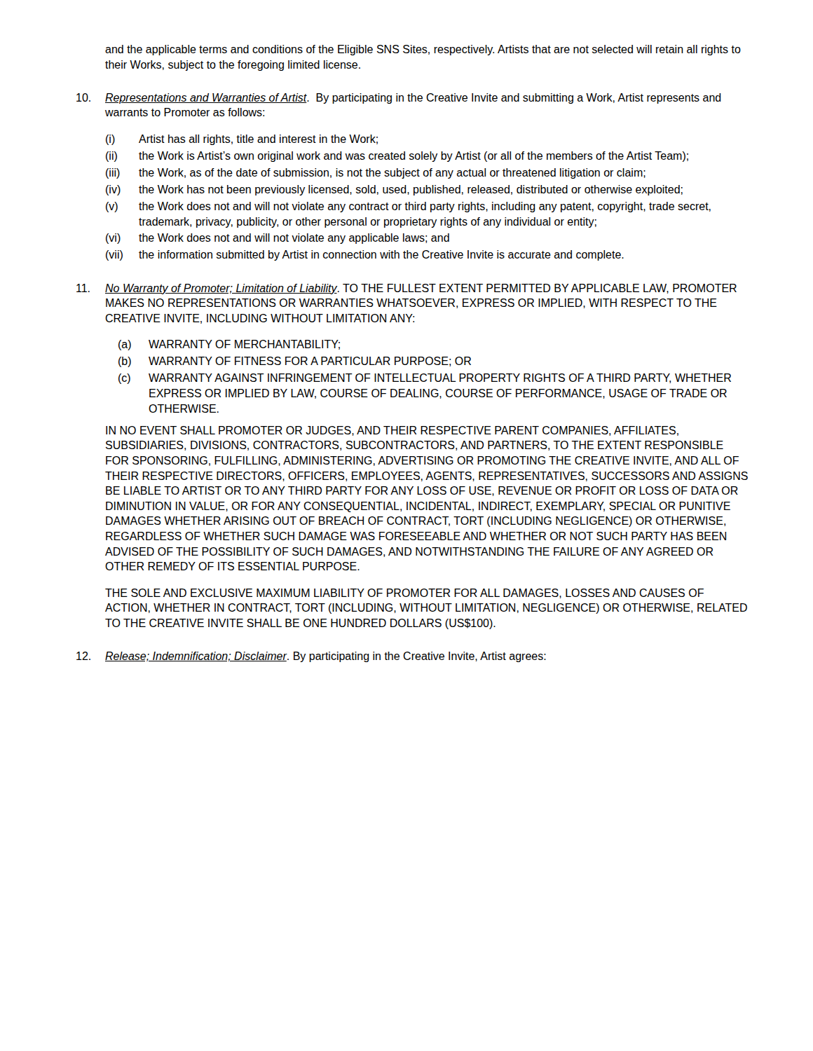and the applicable terms and conditions of the Eligible SNS Sites, respectively. Artists that are not selected will retain all rights to their Works, subject to the foregoing limited license.
10.
Representations and Warranties of Artist. By participating in the Creative Invite and submitting a Work, Artist represents and warrants to Promoter as follows:
(i) Artist has all rights, title and interest in the Work;
(ii) the Work is Artist’s own original work and was created solely by Artist (or all of the members of the Artist Team);
(iii) the Work, as of the date of submission, is not the subject of any actual or threatened litigation or claim;
(iv) the Work has not been previously licensed, sold, used, published, released, distributed or otherwise exploited;
(v) the Work does not and will not violate any contract or third party rights, including any patent, copyright, trade secret, trademark, privacy, publicity, or other personal or proprietary rights of any individual or entity;
(vi) the Work does not and will not violate any applicable laws; and
(vii) the information submitted by Artist in connection with the Creative Invite is accurate and complete.
11.
No Warranty of Promoter; Limitation of Liability. To the fullest extent permitted by applicable law, Promoter makes no representations or warranties whatsoever, express or implied, with respect to the Creative Invite, including without limitation any:
(a) Warranty of merchantability;
(b) Warranty of fitness for a particular purpose; or
(c) Warranty against infringement of intellectual property rights of a third party, whether express or implied by law, course of dealing, course of performance, usage of trade or otherwise.
In no event shall Promoter or Judges, and their respective parent companies, affiliates, subsidiaries, divisions, contractors, subcontractors, and partners, to the extent responsible for sponsoring, fulfilling, administering, advertising or promoting the Creative Invite, and all of their respective directors, officers, employees, agents, representatives, successors and assigns be liable to Artist or to any third party for any loss of use, revenue or profit or loss of data or diminution in value, or for any consequential, incidental, indirect, exemplary, special or punitive damages whether arising out of breach of contract, tort (including negligence) or otherwise, regardless of whether such damage was foreseeable and whether or not such party has been advised of the possibility of such damages, and notwithstanding the failure of any agreed or other remedy of its essential purpose.
The sole and exclusive maximum liability of Promoter for all damages, losses and causes of action, whether in contract, tort (including, without limitation, negligence) or otherwise, related to the Creative Invite shall be one hundred dollars (US$100).
12.
Release; Indemnification; Disclaimer. By participating in the Creative Invite, Artist agrees: